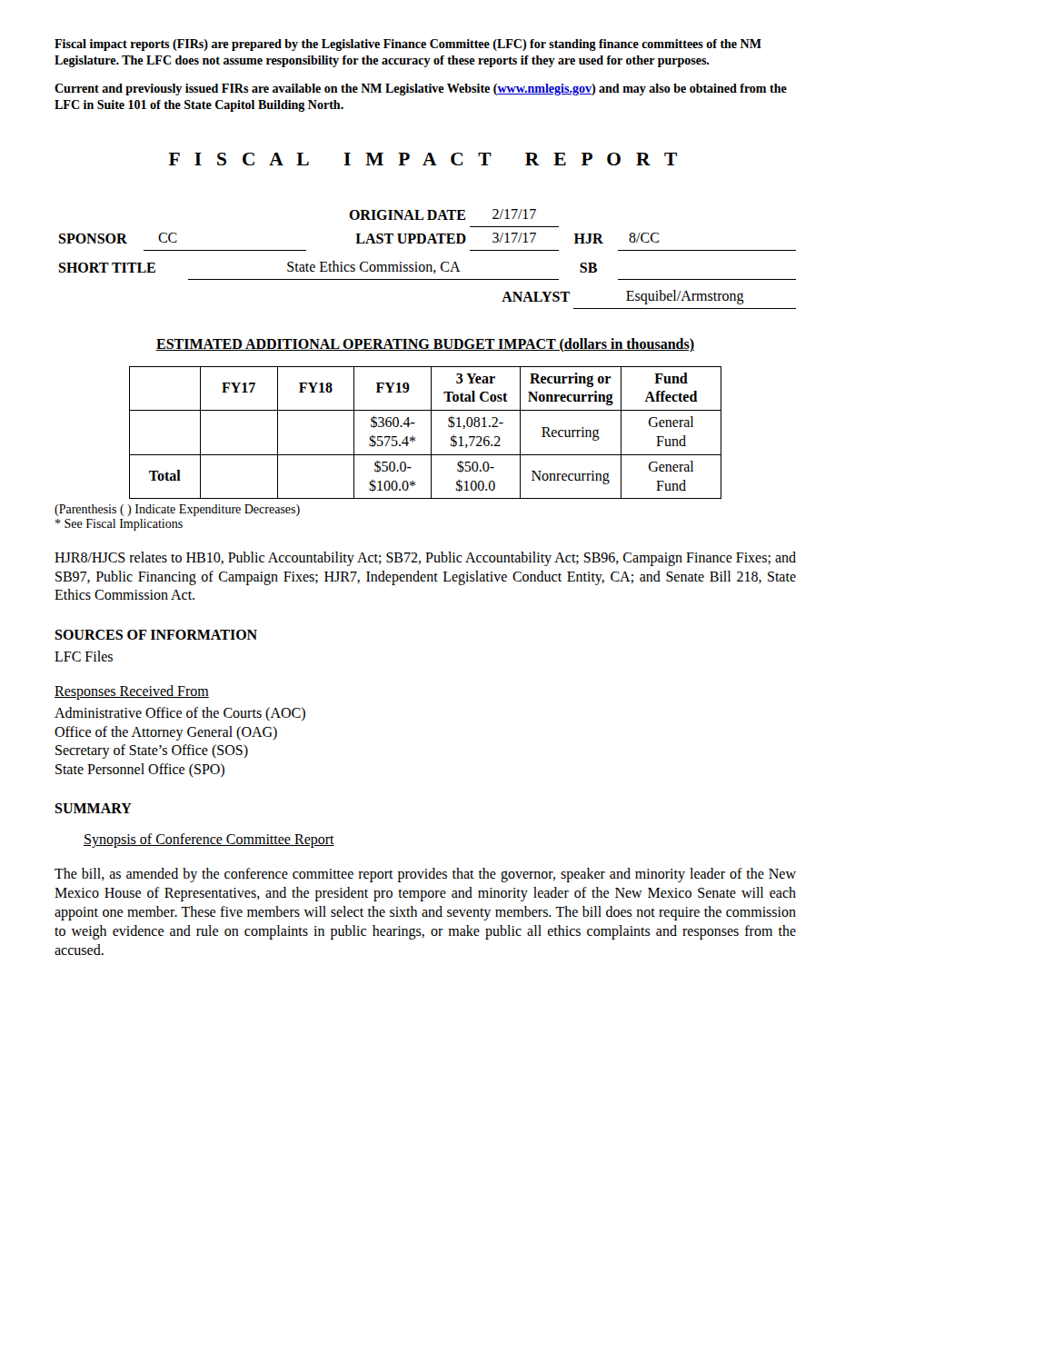Fiscal impact reports (FIRs) are prepared by the Legislative Finance Committee (LFC) for standing finance committees of the NM Legislature. The LFC does not assume responsibility for the accuracy of these reports if they are used for other purposes.
Current and previously issued FIRs are available on the NM Legislative Website (www.nmlegis.gov) and may also be obtained from the LFC in Suite 101 of the State Capitol Building North.
F I S C A L I M P A C T R E P O R T
| | | ORIGINAL DATE | 2/17/17 | | |
| SPONSOR | CC | LAST UPDATED | 3/17/17 | HJR | 8/CC |
| SHORT TITLE | State Ethics Commission, CA | SB | |
| | ANALYST | Esquibel/Armstrong |
ESTIMATED ADDITIONAL OPERATING BUDGET IMPACT (dollars in thousands)
| | FY17 | FY18 | FY19 | 3 Year Total Cost | Recurring or Nonrecurring | Fund Affected |
| --- | --- | --- | --- | --- | --- | --- |
| | | | $360.4- $575.4* | $1,081.2- $1,726.2 | Recurring | General Fund |
| Total | | | $50.0- $100.0* | $50.0- $100.0 | Nonrecurring | General Fund |
(Parenthesis ( ) Indicate Expenditure Decreases)
* See Fiscal Implications
HJR8/HJCS relates to HB10, Public Accountability Act; SB72, Public Accountability Act; SB96, Campaign Finance Fixes; and SB97, Public Financing of Campaign Fixes; HJR7, Independent Legislative Conduct Entity, CA; and Senate Bill 218, State Ethics Commission Act.
SOURCES OF INFORMATION
LFC Files
Responses Received From
Administrative Office of the Courts (AOC)
Office of the Attorney General (OAG)
Secretary of State’s Office (SOS)
State Personnel Office (SPO)
SUMMARY
Synopsis of Conference Committee Report
The bill, as amended by the conference committee report provides that the governor, speaker and minority leader of the New Mexico House of Representatives, and the president pro tempore and minority leader of the New Mexico Senate will each appoint one member. These five members will select the sixth and seventy members. The bill does not require the commission to weigh evidence and rule on complaints in public hearings, or make public all ethics complaints and responses from the accused.